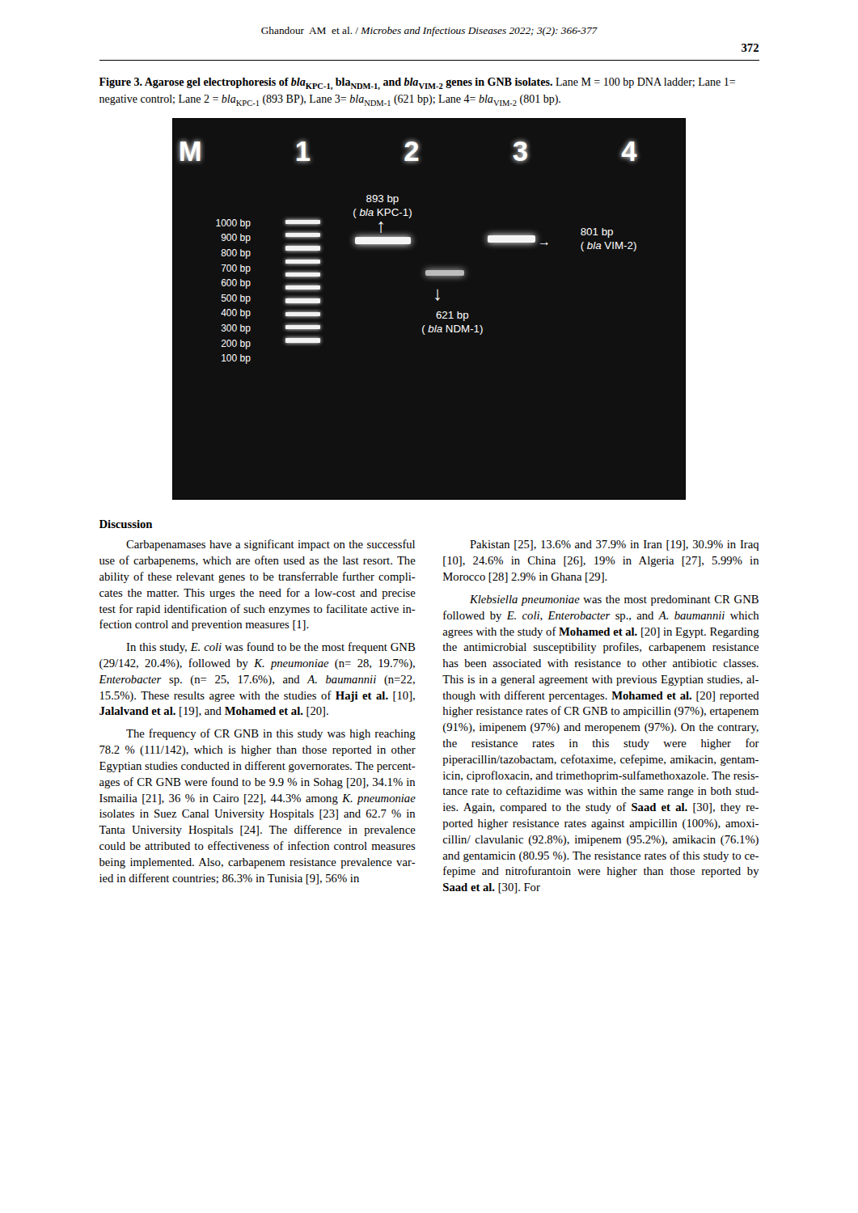Ghandour AM et al. / Microbes and Infectious Diseases 2022; 3(2): 366-377
372
Figure 3. Agarose gel electrophoresis of blaKPC-1, blaNDM-1, and blaVIM-2 genes in GNB isolates. Lane M = 100 bp DNA ladder; Lane 1= negative control; Lane 2 = blaKPC-1 (893 BP), Lane 3= blaNDM-1 (621 bp); Lane 4= blaVIM-2 (801 bp).
M 1 2 3 4
1000 bp
900 bp
800 bp
700 bp
600 bp
500 bp
400 bp
300 bp
200 bp
100 bp
893 bp
( bla KPC-1)
↑
↓
621 bp
( bla NDM-1)
→
801 bp
( bla VIM-2)
Discussion
Carbapenamases have a significant impact on the successful use of carbapenems, which are often used as the last resort. The ability of these relevant genes to be transferrable further complicates the matter. This urges the need for a low-cost and precise test for rapid identification of such enzymes to facilitate active infection control and prevention measures [1].
In this study, E. coli was found to be the most frequent GNB (29/142, 20.4%), followed by K. pneumoniae (n= 28, 19.7%), Enterobacter sp. (n= 25, 17.6%), and A. baumannii (n=22, 15.5%). These results agree with the studies of Haji et al. [10], Jalalvand et al. [19], and Mohamed et al. [20].
The frequency of CR GNB in this study was high reaching 78.2 % (111/142), which is higher than those reported in other Egyptian studies conducted in different governorates. The percentages of CR GNB were found to be 9.9 % in Sohag [20], 34.1% in Ismailia [21], 36 % in Cairo [22], 44.3% among K. pneumoniae isolates in Suez Canal University Hospitals [23] and 62.7 % in Tanta University Hospitals [24]. The difference in prevalence could be attributed to effectiveness of infection control measures being implemented. Also, carbapenem resistance prevalence varied in different countries; 86.3% in Tunisia [9], 56% in
Pakistan [25], 13.6% and 37.9% in Iran [19], 30.9% in Iraq [10], 24.6% in China [26], 19% in Algeria [27], 5.99% in Morocco [28] 2.9% in Ghana [29].
Klebsiella pneumoniae was the most predominant CR GNB followed by E. coli, Enterobacter sp., and A. baumannii which agrees with the study of Mohamed et al. [20] in Egypt. Regarding the antimicrobial susceptibility profiles, carbapenem resistance has been associated with resistance to other antibiotic classes. This is in a general agreement with previous Egyptian studies, although with different percentages. Mohamed et al. [20] reported higher resistance rates of CR GNB to ampicillin (97%), ertapenem (91%), imipenem (97%) and meropenem (97%). On the contrary, the resistance rates in this study were higher for piperacillin/tazobactam, cefotaxime, cefepime, amikacin, gentamicin, ciprofloxacin, and trimethoprim-sulfamethoxazole. The resistance rate to ceftazidime was within the same range in both studies. Again, compared to the study of Saad et al. [30], they reported higher resistance rates against ampicillin (100%), amoxicillin/ clavulanic (92.8%), imipenem (95.2%), amikacin (76.1%) and gentamicin (80.95 %). The resistance rates of this study to cefepime and nitrofurantoin were higher than those reported by Saad et al. [30]. For